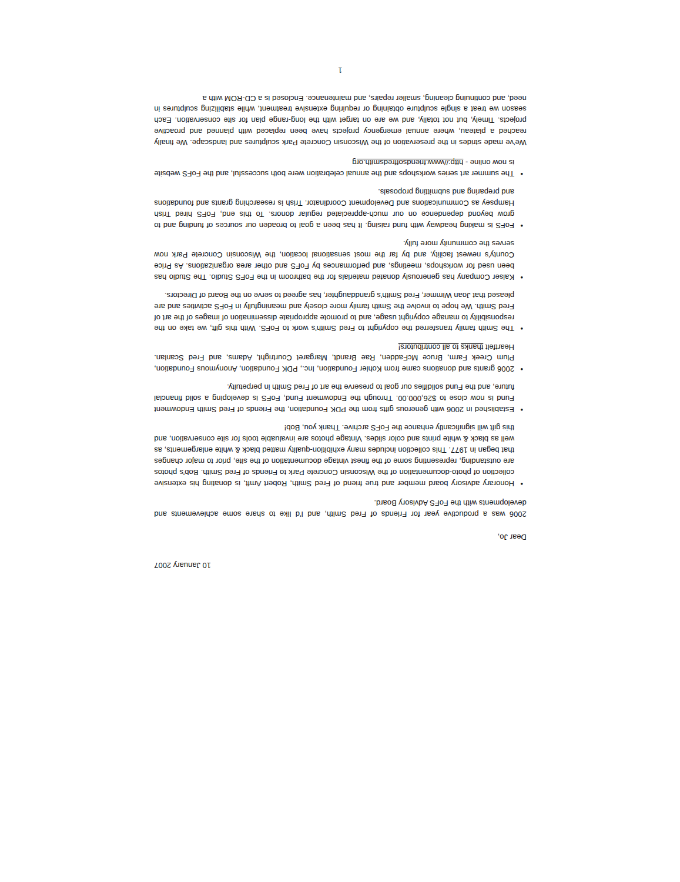10 January 2007
Dear Jo,
2006 was a productive year for Friends of Fred Smith, and I'd like to share some achievements and developments with the FoFS Advisory Board.
Honorary advisory board member and true friend of Fred Smith, Robert Amft, is donating his extensive collection of photo-documentation of the Wisconsin Concrete Park to Friends of Fred Smith. Bob's photos are outstanding, representing some of the finest vintage documentation of the site, prior to major changes that began in 1977. This collection includes many exhibition-quality matted black & white enlargements, as well as black & white prints and color slides. Vintage photos are invaluable tools for site conservation, and this gift will significantly enhance the FoFS archive. Thank you, Bob!
Established in 2006 with generous gifts from the PDK Foundation, the Friends of Fred Smith Endowment Fund is now close to $26,000.00. Through the Endowment Fund, FoFS is developing a solid financial future, and the Fund solidifies our goal to preserve the art of Fred Smith in perpetuity.
2006 grants and donations came from Kohler Foundation, Inc., PDK Foundation, Anonymous Foundation, Plum Creek Farm, Bruce McFadden, Rae Brandt, Margaret Courtright, Adams, and Fred Scanlan. Heartfelt thanks to all contributors!
The Smith family transferred the copyright to Fred Smith's work to FoFS. With this gift, we take on the responsibility to manage copyright usage, and to promote appropriate dissemination of images of the art of Fred Smith. We hope to involve the Smith family more closely and meaningfully in FoFS activities and are pleased that Joan Wimmer, Fred Smith's granddaughter, has agreed to serve on the Board of Directors.
Kaiser Company has generously donated materials for the bathroom in the FoFS Studio. The Studio has been used for workshops, meetings, and performances by FoFS and other area organizations. As Price County's newest facility, and by far the most sensational location, the Wisconsin Concrete Park now serves the community more fully.
FoFS is making headway with fund raising. It has been a goal to broaden our sources of funding and to grow beyond dependence on our much-appreciated regular donors. To this end, FoFS hired Trish Hampsey as Communications and Development Coordinator. Trish is researching grants and foundations and preparing and submitting proposals.
The summer art series workshops and the annual celebration were both successful, and the FoFS website is now online - http://www.friendsoffredsmith.org
We've made strides in the preservation of the Wisconsin Concrete Park sculptures and landscape. We finally reached a plateau, where annual emergency projects have been replaced with planned and proactive projects. Timely, but not totally, and we are on target with the long-range plan for site conservation. Each season we treat a single sculpture obtaining or requiring extensive treatment, while stabilizing sculptures in need, and continuing cleaning, smaller repairs, and maintenance. Enclosed is a CD-ROM with a
1